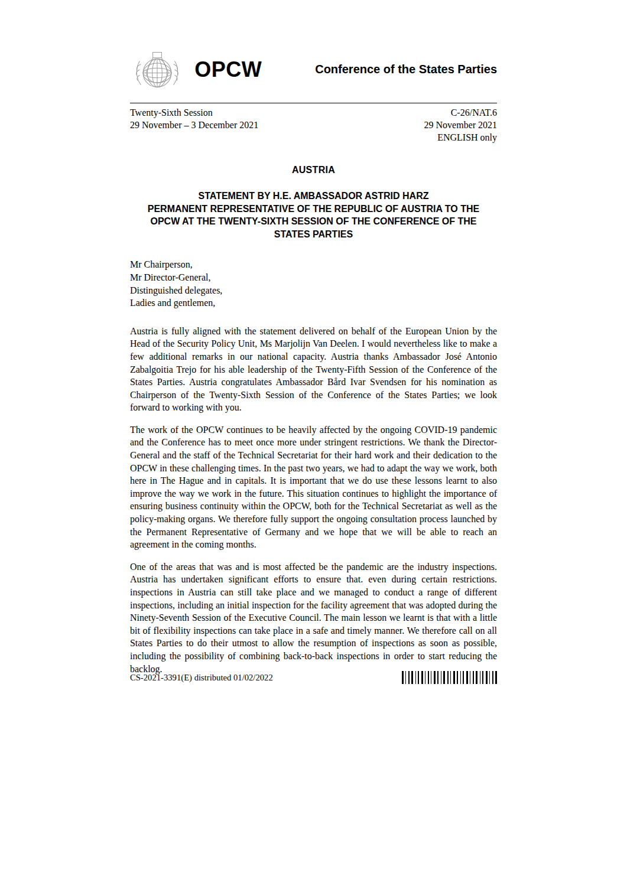OPCW
Conference of the States Parties
Twenty-Sixth Session
29 November – 3 December 2021
C-26/NAT.6
29 November 2021
ENGLISH only
AUSTRIA
STATEMENT BY H.E. AMBASSADOR ASTRID HARZ
PERMANENT REPRESENTATIVE OF THE REPUBLIC OF AUSTRIA TO THE
OPCW AT THE TWENTY-SIXTH SESSION OF THE CONFERENCE OF THE
STATES PARTIES
Mr Chairperson,
Mr Director-General,
Distinguished delegates,
Ladies and gentlemen,
Austria is fully aligned with the statement delivered on behalf of the European Union by the Head of the Security Policy Unit, Ms Marjolijn Van Deelen. I would nevertheless like to make a few additional remarks in our national capacity. Austria thanks Ambassador José Antonio Zabalgoitia Trejo for his able leadership of the Twenty-Fifth Session of the Conference of the States Parties. Austria congratulates Ambassador Bård Ivar Svendsen for his nomination as Chairperson of the Twenty-Sixth Session of the Conference of the States Parties; we look forward to working with you.
The work of the OPCW continues to be heavily affected by the ongoing COVID-19 pandemic and the Conference has to meet once more under stringent restrictions. We thank the Director-General and the staff of the Technical Secretariat for their hard work and their dedication to the OPCW in these challenging times. In the past two years, we had to adapt the way we work, both here in The Hague and in capitals. It is important that we do use these lessons learnt to also improve the way we work in the future. This situation continues to highlight the importance of ensuring business continuity within the OPCW, both for the Technical Secretariat as well as the policy-making organs. We therefore fully support the ongoing consultation process launched by the Permanent Representative of Germany and we hope that we will be able to reach an agreement in the coming months.
One of the areas that was and is most affected be the pandemic are the industry inspections. Austria has undertaken significant efforts to ensure that. even during certain restrictions. inspections in Austria can still take place and we managed to conduct a range of different inspections, including an initial inspection for the facility agreement that was adopted during the Ninety-Seventh Session of the Executive Council. The main lesson we learnt is that with a little bit of flexibility inspections can take place in a safe and timely manner. We therefore call on all States Parties to do their utmost to allow the resumption of inspections as soon as possible, including the possibility of combining back-to-back inspections in order to start reducing the backlog.
CS-2021-3391(E) distributed 01/02/2022